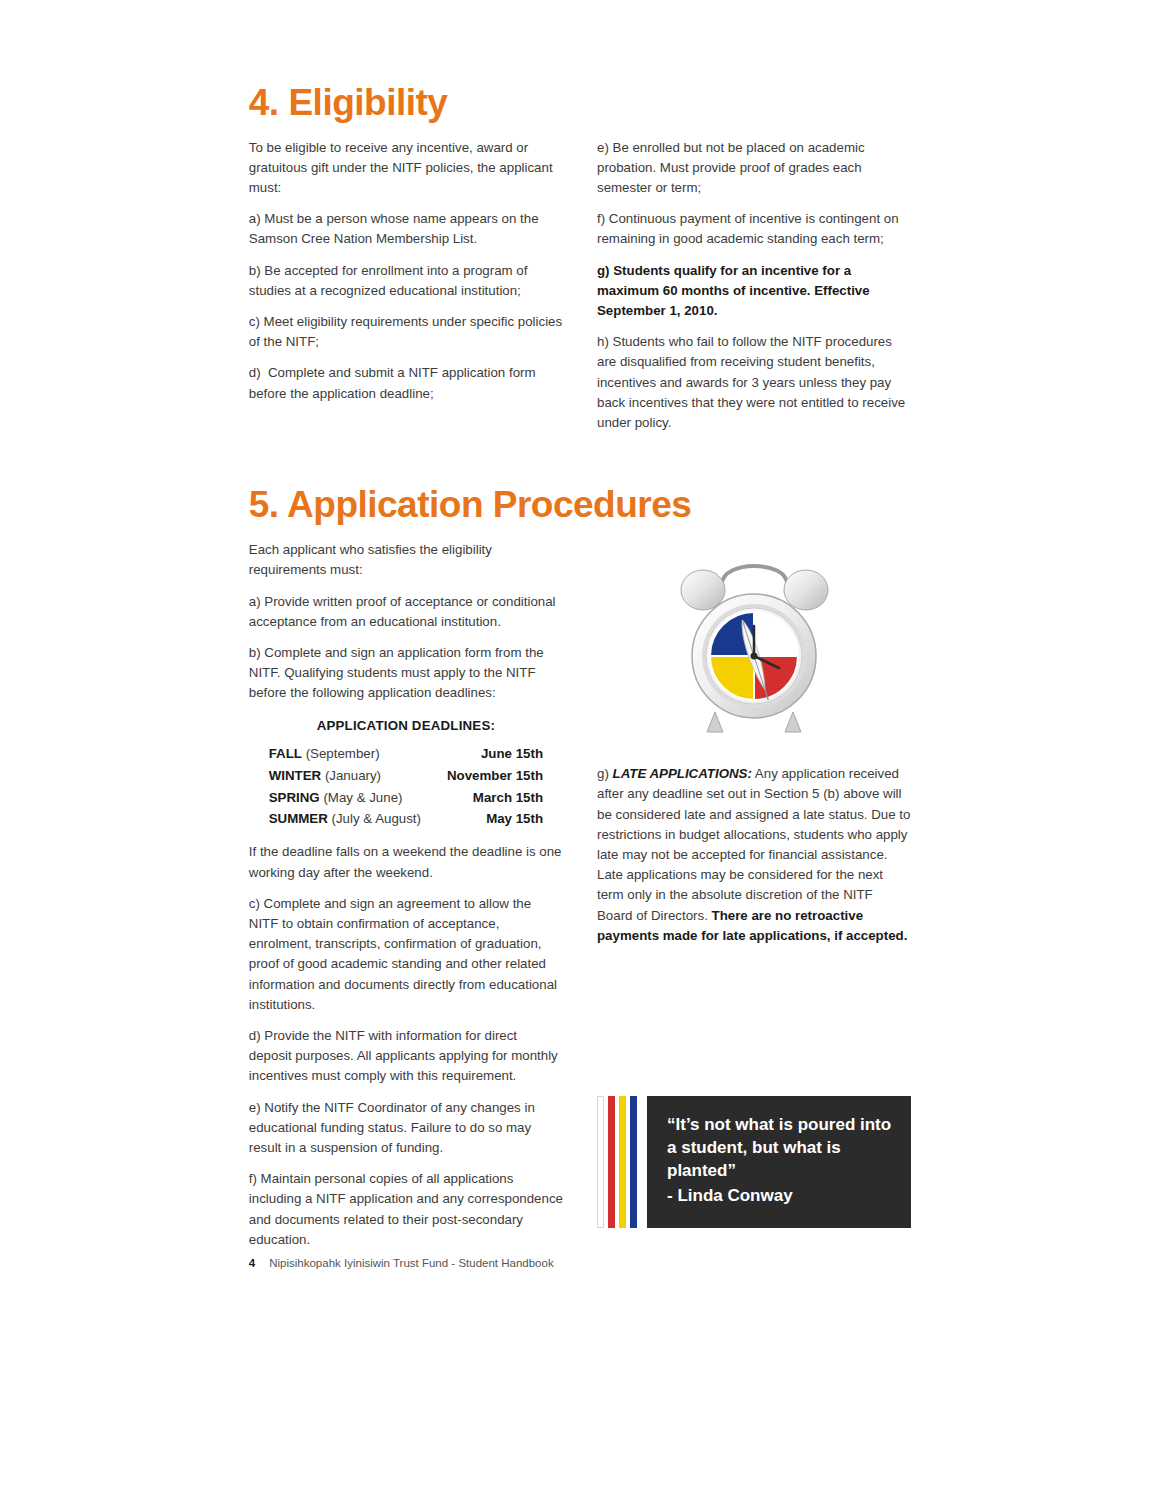4. Eligibility
To be eligible to receive any incentive, award or gratuitous gift under the NITF policies, the applicant must:
a) Must be a person whose name appears on the Samson Cree Nation Membership List.
b) Be accepted for enrollment into a program of studies at a recognized educational institution;
c) Meet eligibility requirements under specific policies of the NITF;
d) Complete and submit a NITF application form before the application deadline;
e) Be enrolled but not be placed on academic probation. Must provide proof of grades each semester or term;
f) Continuous payment of incentive is contingent on remaining in good academic standing each term;
g) Students qualify for an incentive for a maximum 60 months of incentive. Effective September 1, 2010.
h) Students who fail to follow the NITF procedures are disqualified from receiving student benefits, incentives and awards for 3 years unless they pay back incentives that they were not entitled to receive under policy.
5. Application Procedures
Each applicant who satisfies the eligibility requirements must:
a) Provide written proof of acceptance or conditional acceptance from an educational institution.
b) Complete and sign an application form from the NITF. Qualifying students must apply to the NITF before the following application deadlines:
APPLICATION DEADLINES:
| FALL (September) | June 15th |
| WINTER (January) | November 15th |
| SPRING (May & June) | March 15th |
| SUMMER (July & August) | May 15th |
If the deadline falls on a weekend the deadline is one working day after the weekend.
c) Complete and sign an agreement to allow the NITF to obtain confirmation of acceptance, enrolment, transcripts, confirmation of graduation, proof of good academic standing and other related information and documents directly from educational institutions.
d) Provide the NITF with information for direct deposit purposes. All applicants applying for monthly incentives must comply with this requirement.
e) Notify the NITF Coordinator of any changes in educational funding status. Failure to do so may result in a suspension of funding.
f) Maintain personal copies of all applications including a NITF application and any correspondence and documents related to their post-secondary education.
g) LATE APPLICATIONS: Any application received after any deadline set out in Section 5 (b) above will be considered late and assigned a late status. Due to restrictions in budget allocations, students who apply late may not be accepted for financial assistance. Late applications may be considered for the next term only in the absolute discretion of the NITF Board of Directors. There are no retroactive payments made for late applications, if accepted.
“It’s not what is poured into a student, but what is planted” - Linda Conway
4 Nipisihkopahk Iyinisiwin Trust Fund - Student Handbook